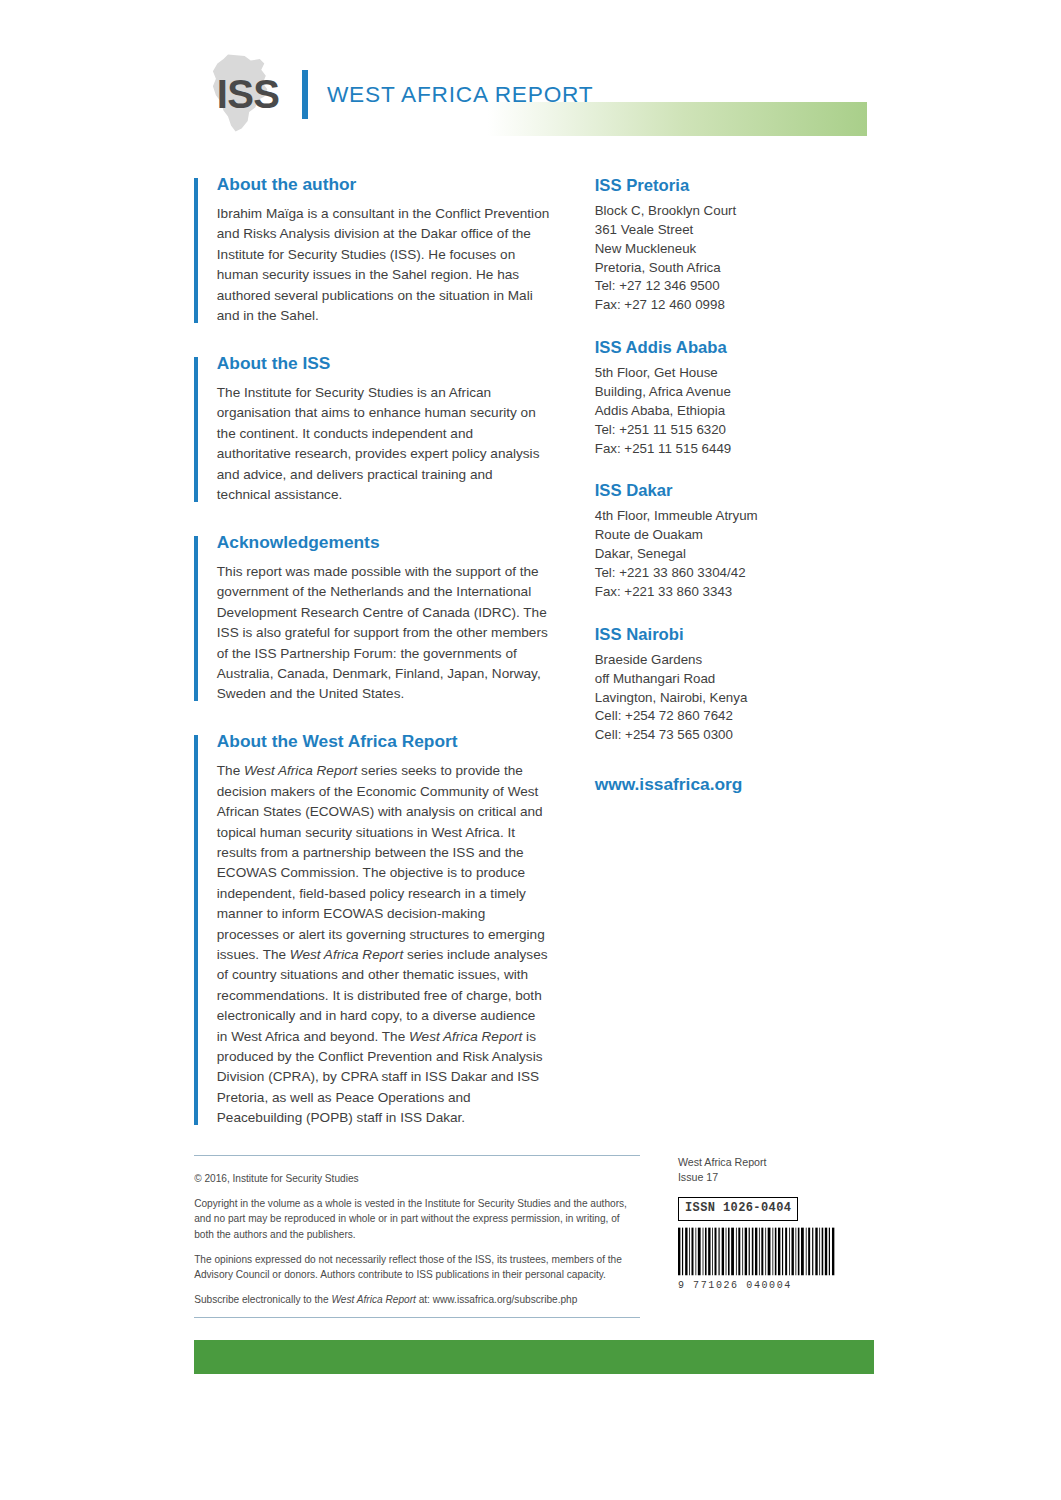ISS
WEST AFRICA REPORT
About the author
Ibrahim Maïga is a consultant in the Conflict Prevention and Risks Analysis division at the Dakar office of the Institute for Security Studies (ISS). He focuses on human security issues in the Sahel region. He has authored several publications on the situation in Mali and in the Sahel.
About the ISS
The Institute for Security Studies is an African organisation that aims to enhance human security on the continent. It conducts independent and authoritative research, provides expert policy analysis and advice, and delivers practical training and technical assistance.
Acknowledgements
This report was made possible with the support of the government of the Netherlands and the International Development Research Centre of Canada (IDRC). The ISS is also grateful for support from the other members of the ISS Partnership Forum: the governments of Australia, Canada, Denmark, Finland, Japan, Norway, Sweden and the United States.
About the West Africa Report
The West Africa Report series seeks to provide the decision makers of the Economic Community of West African States (ECOWAS) with analysis on critical and topical human security situations in West Africa. It results from a partnership between the ISS and the ECOWAS Commission. The objective is to produce independent, field-based policy research in a timely manner to inform ECOWAS decision-making processes or alert its governing structures to emerging issues. The West Africa Report series include analyses of country situations and other thematic issues, with recommendations. It is distributed free of charge, both electronically and in hard copy, to a diverse audience in West Africa and beyond. The West Africa Report is produced by the Conflict Prevention and Risk Analysis Division (CPRA), by CPRA staff in ISS Dakar and ISS Pretoria, as well as Peace Operations and Peacebuilding (POPB) staff in ISS Dakar.
ISS Pretoria
Block C, Brooklyn Court
361 Veale Street
New Muckleneuk
Pretoria, South Africa
Tel: +27 12 346 9500
Fax: +27 12 460 0998
ISS Addis Ababa
5th Floor, Get House
Building, Africa Avenue
Addis Ababa, Ethiopia
Tel: +251 11 515 6320
Fax: +251 11 515 6449
ISS Dakar
4th Floor, Immeuble Atryum
Route de Ouakam
Dakar, Senegal
Tel: +221 33 860 3304/42
Fax: +221 33 860 3343
ISS Nairobi
Braeside Gardens
off Muthangari Road
Lavington, Nairobi, Kenya
Cell: +254 72 860 7642
Cell: +254 73 565 0300
www.issafrica.org
© 2016, Institute for Security Studies
Copyright in the volume as a whole is vested in the Institute for Security Studies and the authors, and no part may be reproduced in whole or in part without the express permission, in writing, of both the authors and the publishers.
The opinions expressed do not necessarily reflect those of the ISS, its trustees, members of the Advisory Council or donors. Authors contribute to ISS publications in their personal capacity.
Subscribe electronically to the West Africa Report at: www.issafrica.org/subscribe.php
West Africa Report
Issue 17
ISSN 1026-0404
9 771026 040004